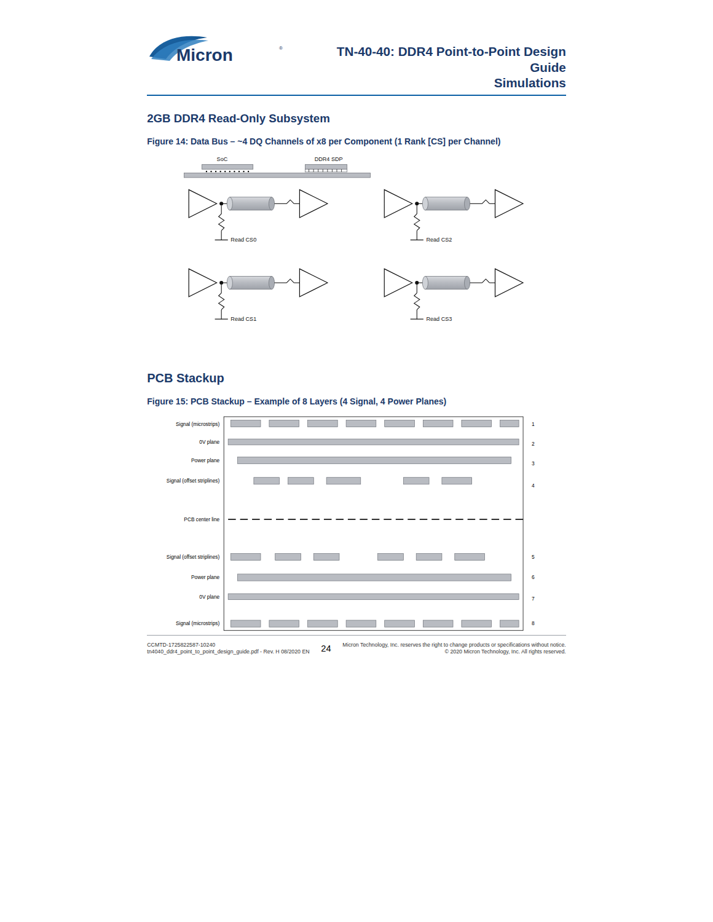Micron ®
TN-40-40: DDR4 Point-to-Point Design Guide
Simulations
2GB DDR4 Read-Only Subsystem
Figure 14: Data Bus – ~4 DQ Channels of x8 per Component (1 Rank [CS] per Channel)
SoC DDR4 SDP Read CS0 Read CS2 Read CS1 Read CS3
PCB Stackup
Figure 15: PCB Stackup – Example of 8 Layers (4 Signal, 4 Power Planes)
Signal (microstrips) 1 0V plane 2 Power plane 3 Signal (offset striplines) 4 PCB center line Signal (offset striplines) 5 Power plane 6 0V plane 7 Signal (microstrips) 8
CCMTD-1725822587-10240
tn4040_ddr4_point_to_point_design_guide.pdf - Rev. H 08/2020 EN
24
Micron Technology, Inc. reserves the right to change products or specifications without notice.
© 2020 Micron Technology, Inc. All rights reserved.